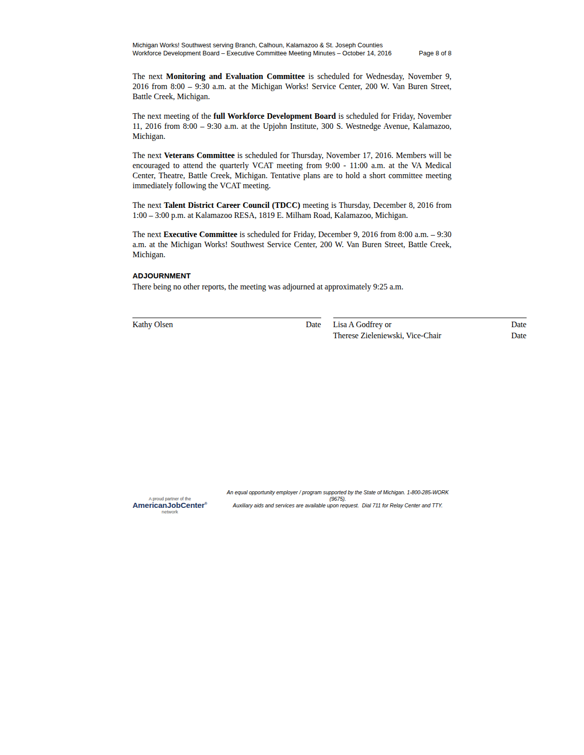Michigan Works! Southwest serving Branch, Calhoun, Kalamazoo & St. Joseph Counties
Workforce Development Board – Executive Committee Meeting Minutes – October 14, 2016 Page 8 of 8
The next Monitoring and Evaluation Committee is scheduled for Wednesday, November 9, 2016 from 8:00 – 9:30 a.m. at the Michigan Works! Service Center, 200 W. Van Buren Street, Battle Creek, Michigan.
The next meeting of the full Workforce Development Board is scheduled for Friday, November 11, 2016 from 8:00 – 9:30 a.m. at the Upjohn Institute, 300 S. Westnedge Avenue, Kalamazoo, Michigan.
The next Veterans Committee is scheduled for Thursday, November 17, 2016. Members will be encouraged to attend the quarterly VCAT meeting from 9:00 - 11:00 a.m. at the VA Medical Center, Theatre, Battle Creek, Michigan. Tentative plans are to hold a short committee meeting immediately following the VCAT meeting.
The next Talent District Career Council (TDCC) meeting is Thursday, December 8, 2016 from 1:00 – 3:00 p.m. at Kalamazoo RESA, 1819 E. Milham Road, Kalamazoo, Michigan.
The next Executive Committee is scheduled for Friday, December 9, 2016 from 8:00 a.m. – 9:30 a.m. at the Michigan Works! Southwest Service Center, 200 W. Van Buren Street, Battle Creek, Michigan.
ADJOURNMENT
There being no other reports, the meeting was adjourned at approximately 9:25 a.m.
| Kathy Olsen Date | Lisa A Godfrey or Date Therese Zieleniewski, Vice-Chair Date |
A proud partner of the American Job Center® network
An equal opportunity employer / program supported by the State of Michigan. 1-800-285-WORK (9675).
Auxiliary aids and services are available upon request. Dial 711 for Relay Center and TTY.